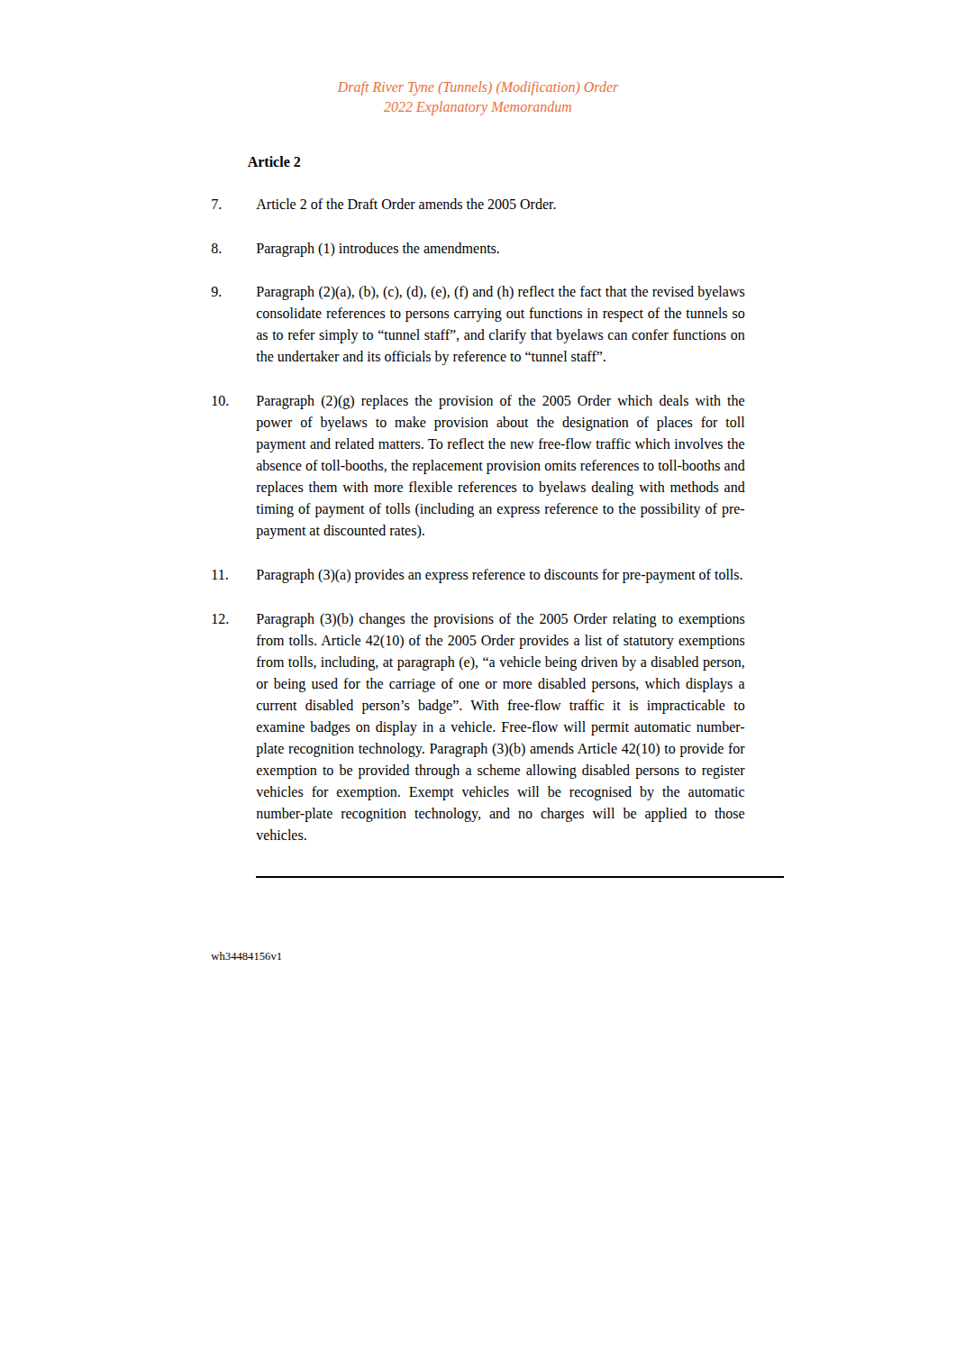Draft River Tyne (Tunnels) (Modification) Order 2022 Explanatory Memorandum
Article 2
7. Article 2 of the Draft Order amends the 2005 Order.
8. Paragraph (1) introduces the amendments.
9. Paragraph (2)(a), (b), (c), (d), (e), (f) and (h) reflect the fact that the revised byelaws consolidate references to persons carrying out functions in respect of the tunnels so as to refer simply to “tunnel staff”, and clarify that byelaws can confer functions on the undertaker and its officials by reference to “tunnel staff”.
10. Paragraph (2)(g) replaces the provision of the 2005 Order which deals with the power of byelaws to make provision about the designation of places for toll payment and related matters. To reflect the new free-flow traffic which involves the absence of toll-booths, the replacement provision omits references to toll-booths and replaces them with more flexible references to byelaws dealing with methods and timing of payment of tolls (including an express reference to the possibility of pre-payment at discounted rates).
11. Paragraph (3)(a) provides an express reference to discounts for pre-payment of tolls.
12. Paragraph (3)(b) changes the provisions of the 2005 Order relating to exemptions from tolls. Article 42(10) of the 2005 Order provides a list of statutory exemptions from tolls, including, at paragraph (e), “a vehicle being driven by a disabled person, or being used for the carriage of one or more disabled persons, which displays a current disabled person’s badge”. With free-flow traffic it is impracticable to examine badges on display in a vehicle. Free-flow will permit automatic number-plate recognition technology. Paragraph (3)(b) amends Article 42(10) to provide for exemption to be provided through a scheme allowing disabled persons to register vehicles for exemption. Exempt vehicles will be recognised by the automatic number-plate recognition technology, and no charges will be applied to those vehicles.
wh34484156v1